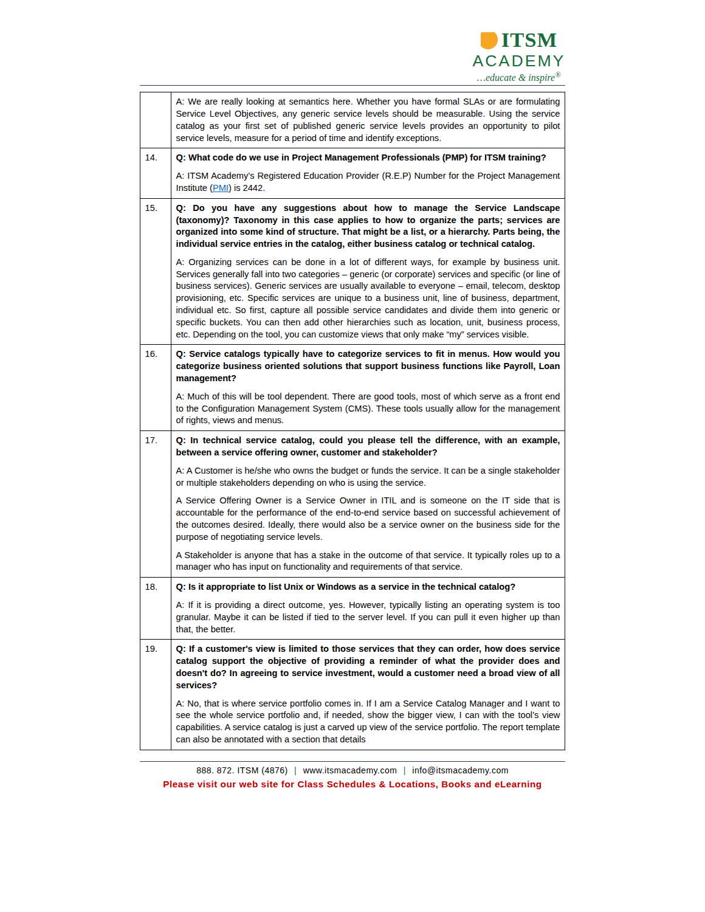ITSM ACADEMY …educate & inspire®
| | A: We are really looking at semantics here. Whether you have formal SLAs or are formulating Service Level Objectives, any generic service levels should be measurable. Using the service catalog as your first set of published generic service levels provides an opportunity to pilot service levels, measure for a period of time and identify exceptions. |
| 14. | Q: What code do we use in Project Management Professionals (PMP) for ITSM training? A: ITSM Academy’s Registered Education Provider (R.E.P) Number for the Project Management Institute ( PMI ) is 2442. |
| 15. | Q: Do you have any suggestions about how to manage the Service Landscape (taxonomy)? Taxonomy in this case applies to how to organize the parts; services are organized into some kind of structure. That might be a list, or a hierarchy. Parts being, the individual service entries in the catalog, either business catalog or technical catalog. A: Organizing services can be done in a lot of different ways, for example by business unit. Services generally fall into two categories – generic (or corporate) services and specific (or line of business services). Generic services are usually available to everyone – email, telecom, desktop provisioning, etc. Specific services are unique to a business unit, line of business, department, individual etc. So first, capture all possible service candidates and divide them into generic or specific buckets. You can then add other hierarchies such as location, unit, business process, etc. Depending on the tool, you can customize views that only make “my” services visible. |
| 16. | Q: Service catalogs typically have to categorize services to fit in menus. How would you categorize business oriented solutions that support business functions like Payroll, Loan management? A: Much of this will be tool dependent. There are good tools, most of which serve as a front end to the Configuration Management System (CMS). These tools usually allow for the management of rights, views and menus. |
| 17. | Q: In technical service catalog, could you please tell the difference, with an example, between a service offering owner, customer and stakeholder? A: A Customer is he/she who owns the budget or funds the service. It can be a single stakeholder or multiple stakeholders depending on who is using the service. A Service Offering Owner is a Service Owner in ITIL and is someone on the IT side that is accountable for the performance of the end-to-end service based on successful achievement of the outcomes desired. Ideally, there would also be a service owner on the business side for the purpose of negotiating service levels. A Stakeholder is anyone that has a stake in the outcome of that service. It typically roles up to a manager who has input on functionality and requirements of that service. |
| 18. | Q: Is it appropriate to list Unix or Windows as a service in the technical catalog? A: If it is providing a direct outcome, yes. However, typically listing an operating system is too granular. Maybe it can be listed if tied to the server level. If you can pull it even higher up than that, the better. |
| 19. | Q: If a customer's view is limited to those services that they can order, how does service catalog support the objective of providing a reminder of what the provider does and doesn't do? In agreeing to service investment, would a customer need a broad view of all services? A: No, that is where service portfolio comes in. If I am a Service Catalog Manager and I want to see the whole service portfolio and, if needed, show the bigger view, I can with the tool’s view capabilities. A service catalog is just a carved up view of the service portfolio. The report template can also be annotated with a section that details |
888. 872. ITSM (4876) | www.itsmacademy.com | info@itsmacademy.com
Please visit our web site for Class Schedules & Locations, Books and eLearning